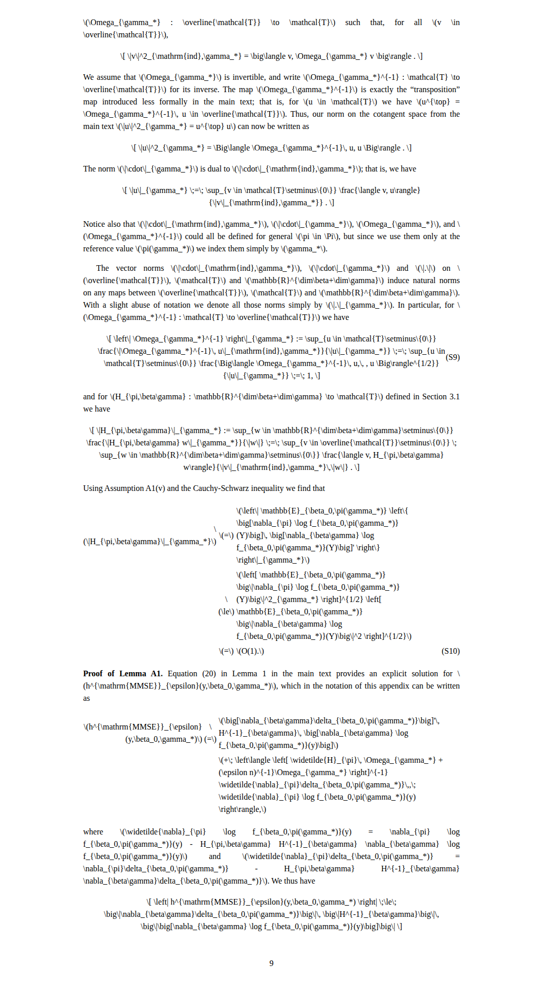\(\Omega_{\gamma_*} : \overline{\mathcal{T}} \to \mathcal{T}\) such that, for all \(v \in \overline{\mathcal{T}}\),
\[ \|v\|^2_{\mathrm{ind},\gamma_*} = \big\langle v, \Omega_{\gamma_*} v \big\rangle . \]
We assume that \(\Omega_{\gamma_*}\) is invertible, and write \(\Omega_{\gamma_*}^{-1} : \mathcal{T} \to \overline{\mathcal{T}}\) for its inverse. The map \(\Omega_{\gamma_*}^{-1}\) is exactly the “transposition” map introduced less formally in the main text; that is, for \(u \in \mathcal{T}\) we have \(u^{\top} = \Omega_{\gamma_*}^{-1}\, u \in \overline{\mathcal{T}}\). Thus, our norm on the cotangent space from the main text \(\|u\|^2_{\gamma_*} = u^{\top} u\) can now be written as
\[ \|u\|^2_{\gamma_*} = \Big\langle \Omega_{\gamma_*}^{-1}\, u, u \Big\rangle . \]
The norm \(\|\cdot\|_{\gamma_*}\) is dual to \(\|\cdot\|_{\mathrm{ind},\gamma_*}\); that is, we have
\[ \|u\|_{\gamma_*} \;=\; \sup_{v \in \mathcal{T}\setminus\{0\}} \frac{\langle v, u\rangle}{\|v\|_{\mathrm{ind},\gamma_*}} . \]
Notice also that \(\|\cdot\|_{\mathrm{ind},\gamma_*}\), \(\|\cdot\|_{\gamma_*}\), \(\Omega_{\gamma_*}\), and \(\Omega_{\gamma_*}^{-1}\) could all be defined for general \(\pi \in \Pi\), but since we use them only at the reference value \(\pi(\gamma_*)\) we index them simply by \(\gamma_*\).
The vector norms \(\|\cdot\|_{\mathrm{ind},\gamma_*}\), \(\|\cdot\|_{\gamma_*}\) and \(\|.\|\) on \(\overline{\mathcal{T}}\), \(\mathcal{T}\) and \(\mathbb{R}^{\dim\beta+\dim\gamma}\) induce natural norms on any maps between \(\overline{\mathcal{T}}\), \(\mathcal{T}\) and \(\mathbb{R}^{\dim\beta+\dim\gamma}\). With a slight abuse of notation we denote all those norms simply by \(\|.\|_{\gamma_*}\). In particular, for \(\Omega_{\gamma_*}^{-1} : \mathcal{T} \to \overline{\mathcal{T}}\) we have
\[ \left\| \Omega_{\gamma_*}^{-1} \right\|_{\gamma_*} := \sup_{u \in \mathcal{T}\setminus\{0\}} \frac{\|\Omega_{\gamma_*}^{-1}\, u\|_{\mathrm{ind},\gamma_*}}{\|u\|_{\gamma_*}} \;=\; \sup_{u \in \mathcal{T}\setminus\{0\}} \frac{\Big\langle \Omega_{\gamma_*}^{-1}\, u,\, , u \Big\rangle^{1/2}}{\|u\|_{\gamma_*}} \;=\; 1, \]
(S9)
and for \(H_{\pi,\beta\gamma} : \mathbb{R}^{\dim\beta+\dim\gamma} \to \mathcal{T}\) defined in Section 3.1 we have
\[ \|H_{\pi,\beta\gamma}\|_{\gamma_*} := \sup_{w \in \mathbb{R}^{\dim\beta+\dim\gamma}\setminus\{0\}} \frac{\|H_{\pi,\beta\gamma} w\|_{\gamma_*}}{\|w\|} \;=\; \sup_{v \in \overline{\mathcal{T}}\setminus\{0\}} \; \sup_{w \in \mathbb{R}^{\dim\beta+\dim\gamma}\setminus\{0\}} \frac{\langle v, H_{\pi,\beta\gamma} w\rangle}{\|v\|_{\mathrm{ind},\gamma_*}\,\|w\|} . \]
Using Assumption A1(v) and the Cauchy-Schwarz inequality we find that
\(\|H_{\pi,\beta\gamma}\|_{\gamma_*}\)
\(=\)
\(\left\| \mathbb{E}_{\beta_0,\pi(\gamma_*)} \left\{ \big[\nabla_{\pi} \log f_{\beta_0,\pi(\gamma_*)}(Y)\big]\, \big[\nabla_{\beta\gamma} \log f_{\beta_0,\pi(\gamma_*)}(Y)\big]' \right\} \right\|_{\gamma_*}\)
\(\le\)
\(\left[ \mathbb{E}_{\beta_0,\pi(\gamma_*)} \big\|\nabla_{\pi} \log f_{\beta_0,\pi(\gamma_*)}(Y)\big\|^2_{\gamma_*} \right]^{1/2} \left[ \mathbb{E}_{\beta_0,\pi(\gamma_*)} \big\|\nabla_{\beta\gamma} \log f_{\beta_0,\pi(\gamma_*)}(Y)\big\|^2 \right]^{1/2}\)
\(=\)
\(O(1).\)
(S10)
Proof of Lemma A1. Equation (20) in Lemma 1 in the main text provides an explicit solution for \(h^{\mathrm{MMSE}}_{\epsilon}(y,\beta_0,\gamma_*)\), which in the notation of this appendix can be written as
\(h^{\mathrm{MMSE}}_{\epsilon}(y,\beta_0,\gamma_*)\)
\(=\)
\(\big[\nabla_{\beta\gamma}\delta_{\beta_0,\pi(\gamma_*)}\big]'\, H^{-1}_{\beta\gamma}\, \big[\nabla_{\beta\gamma} \log f_{\beta_0,\pi(\gamma_*)}(y)\big]\)
\(+\; \left\langle \left[ \widetilde{H}_{\pi}\, \Omega_{\gamma_*} + (\epsilon n)^{-1}\Omega_{\gamma_*} \right]^{-1} \widetilde{\nabla}_{\pi}\delta_{\beta_0,\pi(\gamma_*)}\,,\; \widetilde{\nabla}_{\pi} \log f_{\beta_0,\pi(\gamma_*)}(y) \right\rangle,\)
where \(\widetilde{\nabla}_{\pi} \log f_{\beta_0,\pi(\gamma_*)}(y) = \nabla_{\pi} \log f_{\beta_0,\pi(\gamma_*)}(y) - H_{\pi,\beta\gamma} H^{-1}_{\beta\gamma} \nabla_{\beta\gamma} \log f_{\beta_0,\pi(\gamma_*)}(y)\) and \(\widetilde{\nabla}_{\pi}\delta_{\beta_0,\pi(\gamma_*)} = \nabla_{\pi}\delta_{\beta_0,\pi(\gamma_*)} - H_{\pi,\beta\gamma} H^{-1}_{\beta\gamma} \nabla_{\beta\gamma}\delta_{\beta_0,\pi(\gamma_*)}\). We thus have
\[ \left| h^{\mathrm{MMSE}}_{\epsilon}(y,\beta_0,\gamma_*) \right| \;\le\; \big\|\nabla_{\beta\gamma}\delta_{\beta_0,\pi(\gamma_*)}\big\|\, \big\|H^{-1}_{\beta\gamma}\big\|\, \big\|\big[\nabla_{\beta\gamma} \log f_{\beta_0,\pi(\gamma_*)}(y)\big]\big\| \]
9